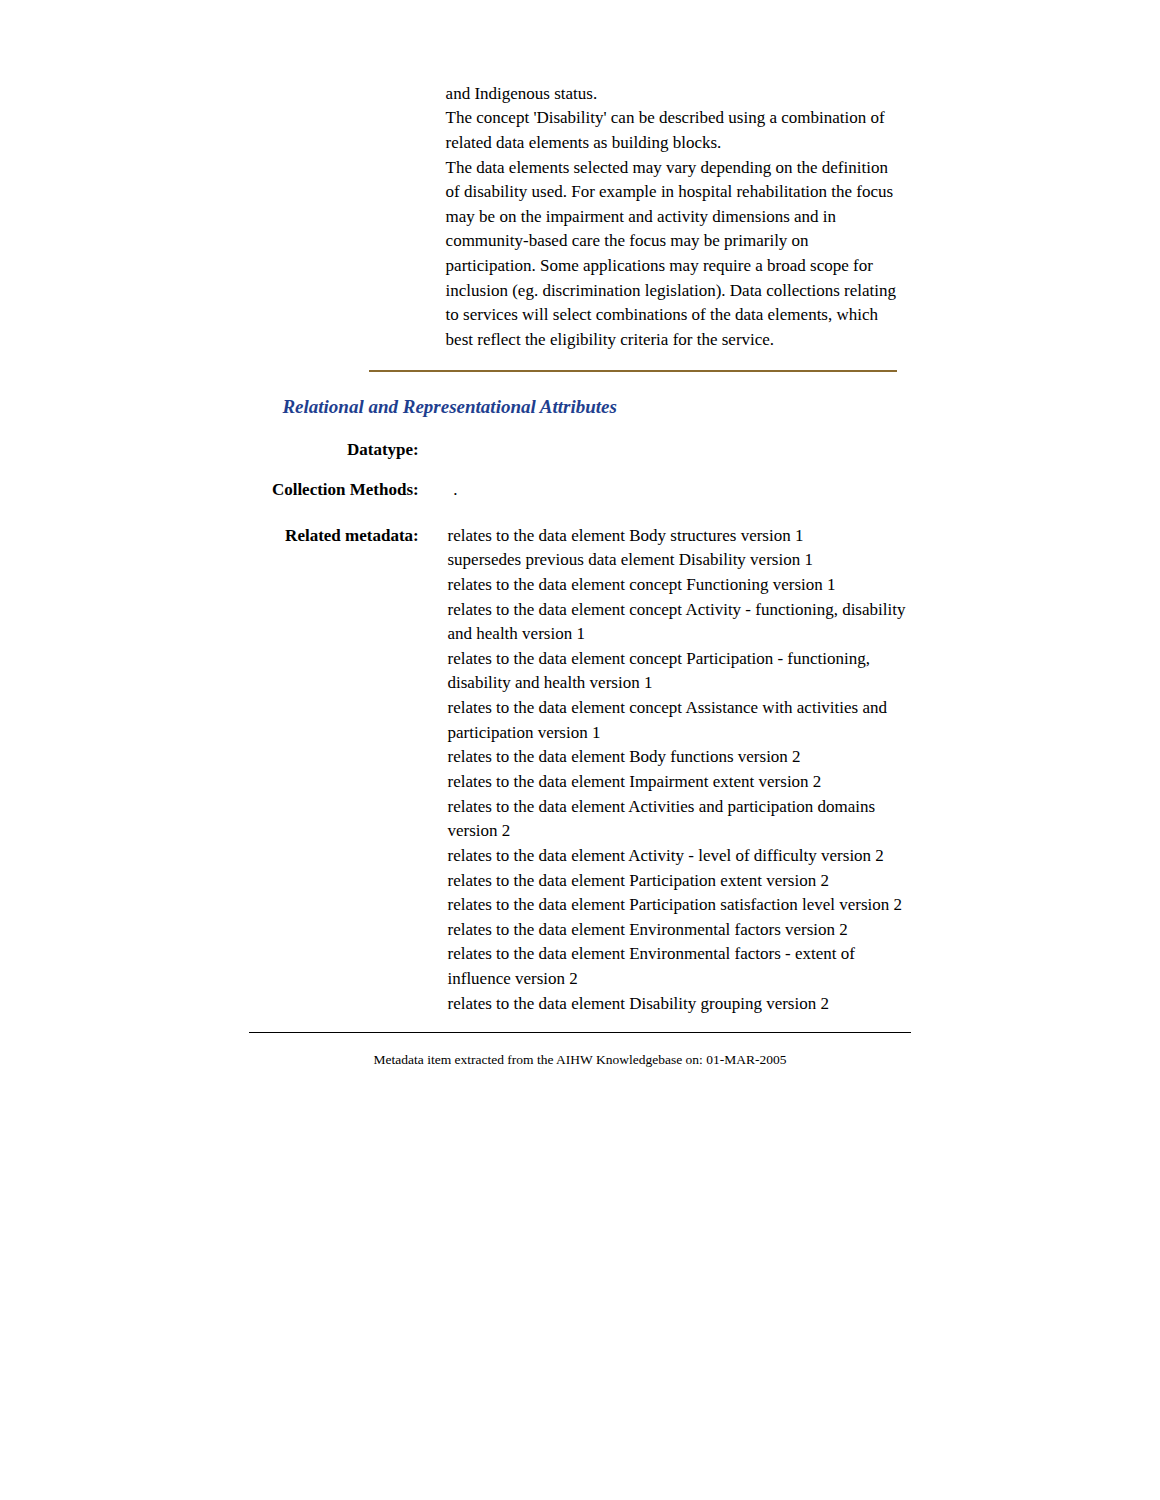and Indigenous status.
The concept 'Disability' can be described using a combination of related data elements as building blocks.
The data elements selected may vary depending on the definition of disability used. For example in hospital rehabilitation the focus may be on the impairment and activity dimensions and in community-based care the focus may be primarily on participation. Some applications may require a broad scope for inclusion (eg. discrimination legislation). Data collections relating to services will select combinations of the data elements, which best reflect the eligibility criteria for the service.
Relational and Representational Attributes
Datatype:
Collection Methods:
.
Related metadata:
relates to the data element Body structures version 1
supersedes previous data element Disability version 1
relates to the data element concept Functioning version 1
relates to the data element concept Activity - functioning, disability and health version 1
relates to the data element concept Participation - functioning, disability and health version 1
relates to the data element concept Assistance with activities and participation version 1
relates to the data element Body functions version 2
relates to the data element Impairment extent version 2
relates to the data element Activities and participation domains version 2
relates to the data element Activity - level of difficulty version 2
relates to the data element Participation extent version 2
relates to the data element Participation satisfaction level version 2
relates to the data element Environmental factors version 2
relates to the data element Environmental factors - extent of influence version 2
relates to the data element Disability grouping version 2
Metadata item extracted from the AIHW Knowledgebase on: 01-MAR-2005